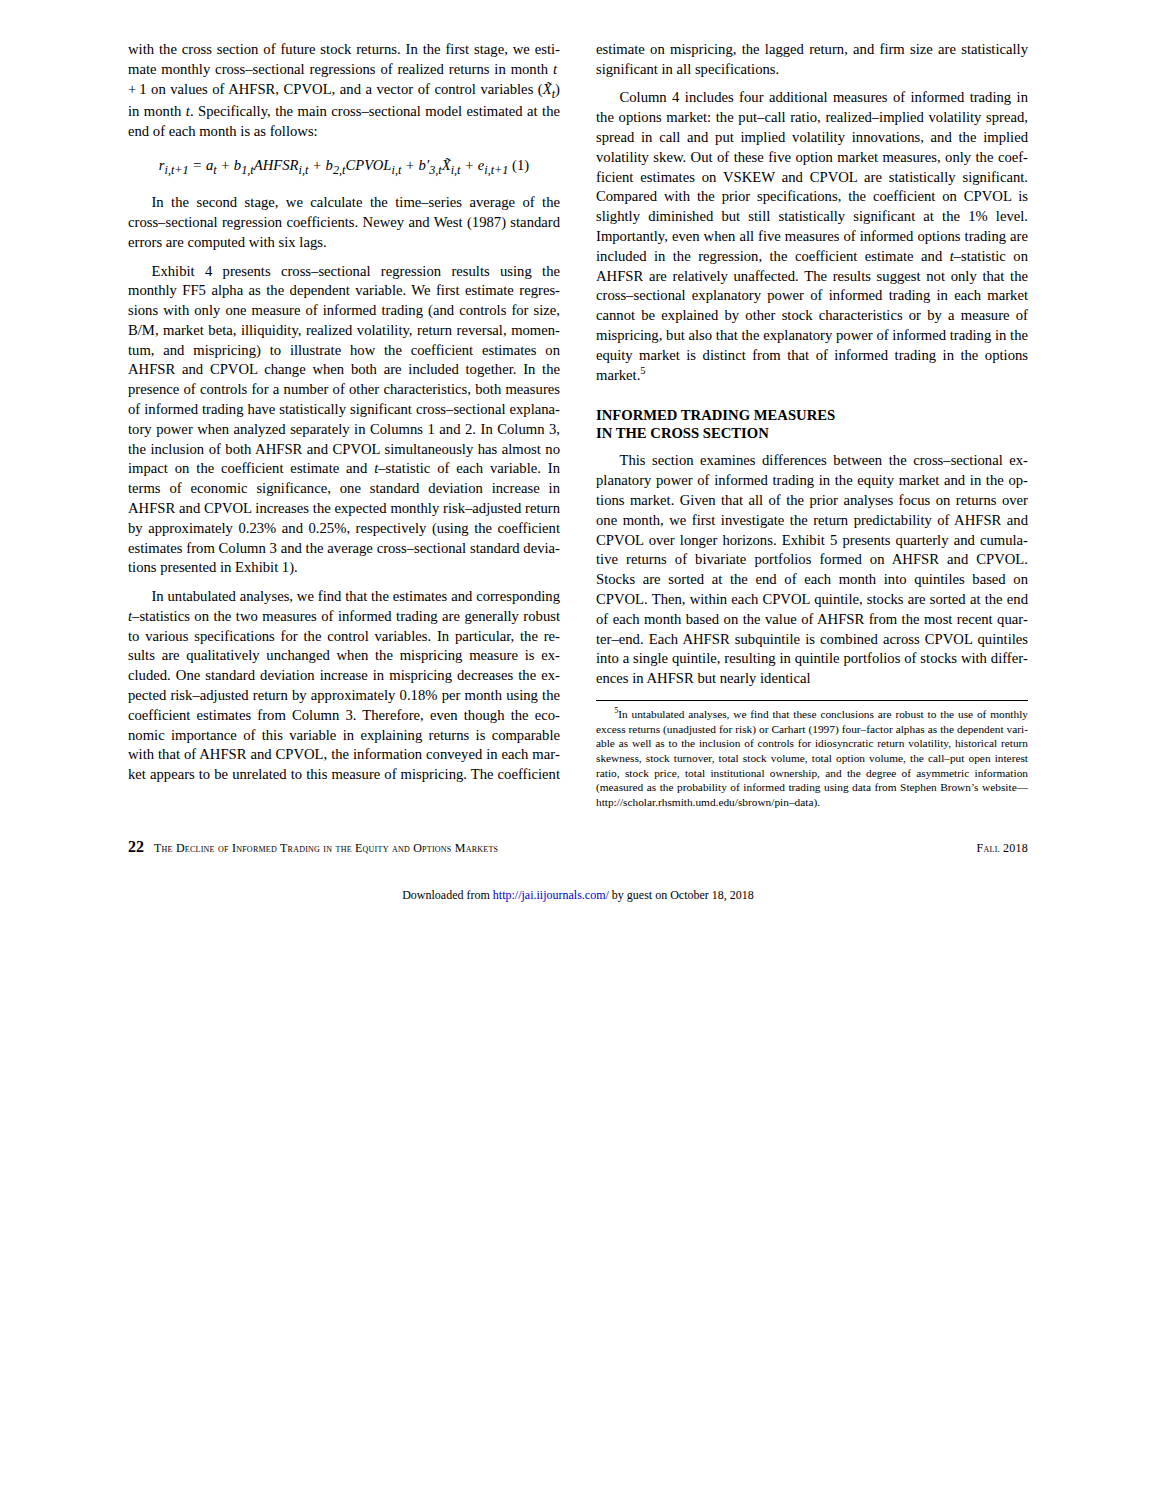with the cross section of future stock returns. In the first stage, we estimate monthly cross–sectional regressions of realized returns in month t + 1 on values of AHFSR, CPVOL, and a vector of control variables (X̃t) in month t. Specifically, the main cross–sectional model estimated at the end of each month is as follows:
ri,t+1 = at + b1,tAHFSRi,t + b2,tCPVOLi,t + b′3,tX̃i,t + ei,t+1 (1)
In the second stage, we calculate the time–series average of the cross–sectional regression coefficients. Newey and West (1987) standard errors are computed with six lags.
Exhibit 4 presents cross–sectional regression results using the monthly FF5 alpha as the dependent variable. We first estimate regressions with only one measure of informed trading (and controls for size, B/M, market beta, illiquidity, realized volatility, return reversal, momentum, and mispricing) to illustrate how the coefficient estimates on AHFSR and CPVOL change when both are included together. In the presence of controls for a number of other characteristics, both measures of informed trading have statistically significant cross–sectional explanatory power when analyzed separately in Columns 1 and 2. In Column 3, the inclusion of both AHFSR and CPVOL simultaneously has almost no impact on the coefficient estimate and t–statistic of each variable. In terms of economic significance, one standard deviation increase in AHFSR and CPVOL increases the expected monthly risk–adjusted return by approximately 0.23% and 0.25%, respectively (using the coefficient estimates from Column 3 and the average cross–sectional standard deviations presented in Exhibit 1).
In untabulated analyses, we find that the estimates and corresponding t–statistics on the two measures of informed trading are generally robust to various specifications for the control variables. In particular, the results are qualitatively unchanged when the mispricing measure is excluded. One standard deviation increase in mispricing decreases the expected risk–adjusted return by approximately 0.18% per month using the coefficient estimates from Column 3. Therefore, even though the economic importance of this variable in explaining returns is comparable with that of AHFSR and CPVOL, the information conveyed in each market appears to be unrelated to this measure of mispricing. The coefficient estimate on mispricing, the lagged return, and firm size are statistically significant in all specifications.
Column 4 includes four additional measures of informed trading in the options market: the put–call ratio, realized–implied volatility spread, spread in call and put implied volatility innovations, and the implied volatility skew. Out of these five option market measures, only the coefficient estimates on VSKEW and CPVOL are statistically significant. Compared with the prior specifications, the coefficient on CPVOL is slightly diminished but still statistically significant at the 1% level. Importantly, even when all five measures of informed options trading are included in the regression, the coefficient estimate and t–statistic on AHFSR are relatively unaffected. The results suggest not only that the cross–sectional explanatory power of informed trading in each market cannot be explained by other stock characteristics or by a measure of mispricing, but also that the explanatory power of informed trading in the equity market is distinct from that of informed trading in the options market.5
Informed Trading Measures
in the Cross Section
This section examines differences between the cross–sectional explanatory power of informed trading in the equity market and in the options market. Given that all of the prior analyses focus on returns over one month, we first investigate the return predictability of AHFSR and CPVOL over longer horizons. Exhibit 5 presents quarterly and cumulative returns of bivariate portfolios formed on AHFSR and CPVOL. Stocks are sorted at the end of each month into quintiles based on CPVOL. Then, within each CPVOL quintile, stocks are sorted at the end of each month based on the value of AHFSR from the most recent quarter–end. Each AHFSR subquintile is combined across CPVOL quintiles into a single quintile, resulting in quintile portfolios of stocks with differences in AHFSR but nearly identical
5In untabulated analyses, we find that these conclusions are robust to the use of monthly excess returns (unadjusted for risk) or Carhart (1997) four–factor alphas as the dependent variable as well as to the inclusion of controls for idiosyncratic return volatility, historical return skewness, stock turnover, total stock volume, total option volume, the call–put open interest ratio, stock price, total institutional ownership, and the degree of asymmetric information (measured as the probability of informed trading using data from Stephen Brown’s website—http://scholar.rhsmith.umd.edu/sbrown/pin–data).
22 The Decline of Informed Trading in the Equity and Options Markets
Fall 2018
Downloaded from http://jai.iijournals.com/ by guest on October 18, 2018